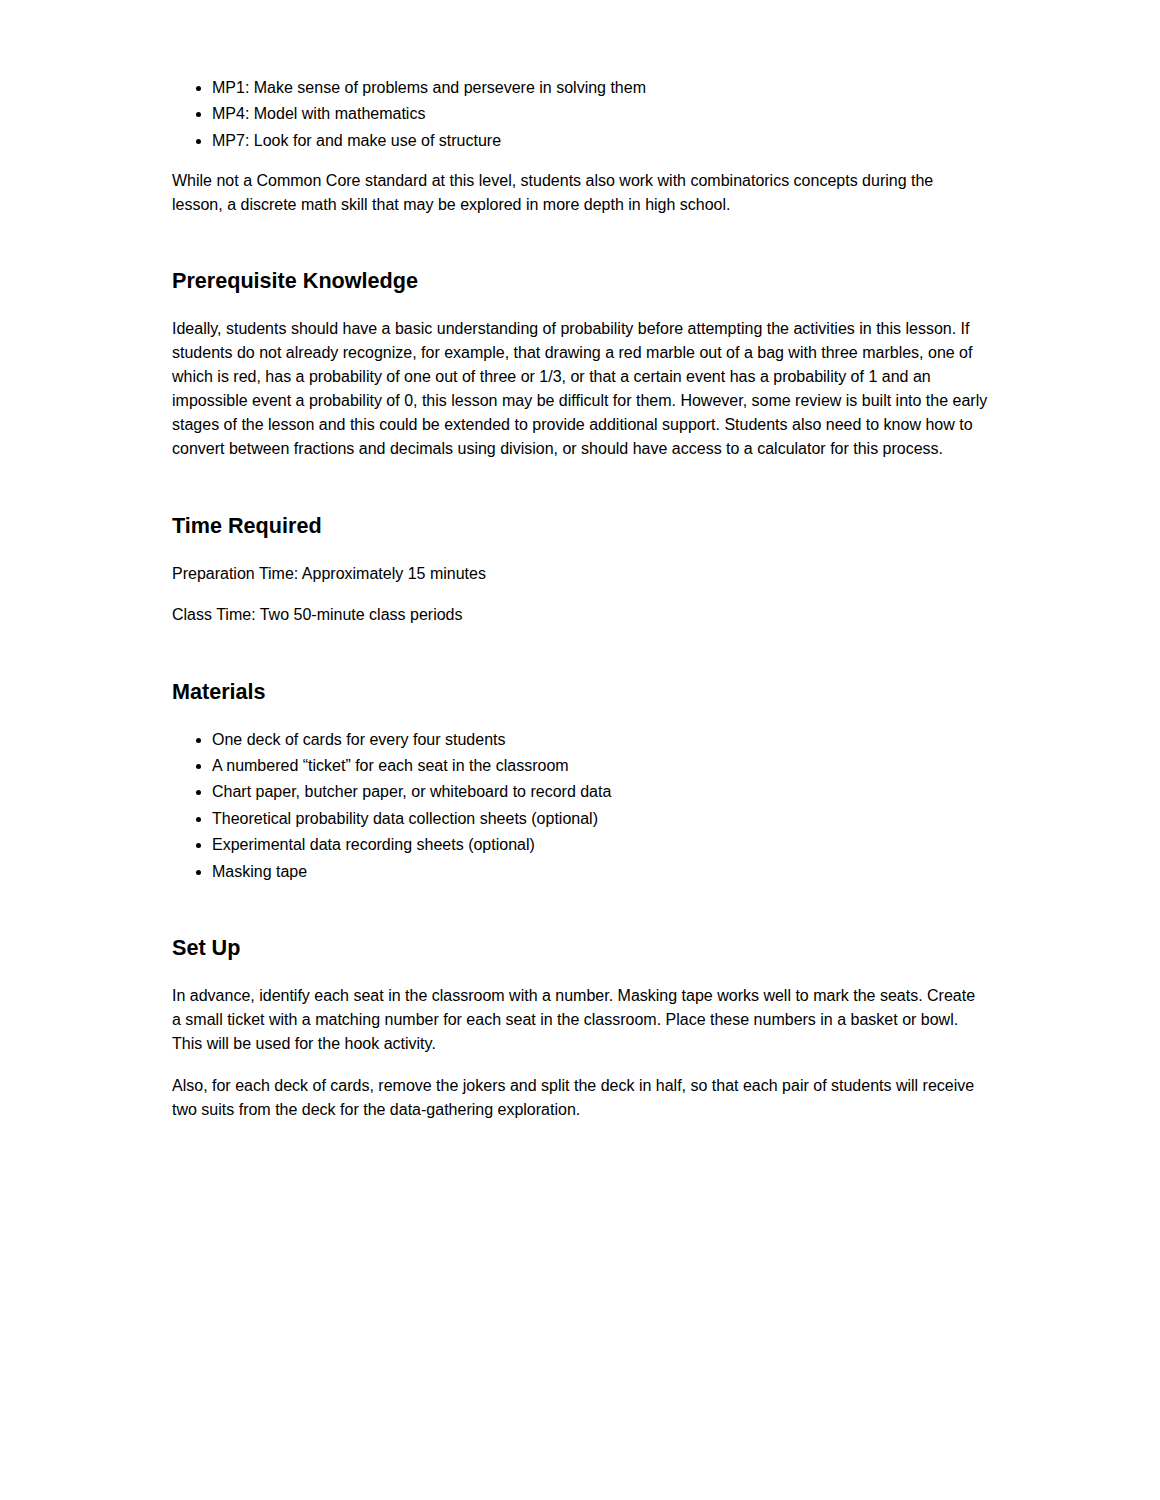MP1: Make sense of problems and persevere in solving them
MP4: Model with mathematics
MP7: Look for and make use of structure
While not a Common Core standard at this level, students also work with combinatorics concepts during the lesson, a discrete math skill that may be explored in more depth in high school.
Prerequisite Knowledge
Ideally, students should have a basic understanding of probability before attempting the activities in this lesson. If students do not already recognize, for example, that drawing a red marble out of a bag with three marbles, one of which is red, has a probability of one out of three or 1/3, or that a certain event has a probability of 1 and an impossible event a probability of 0, this lesson may be difficult for them. However, some review is built into the early stages of the lesson and this could be extended to provide additional support. Students also need to know how to convert between fractions and decimals using division, or should have access to a calculator for this process.
Time Required
Preparation Time: Approximately 15 minutes
Class Time: Two 50-minute class periods
Materials
One deck of cards for every four students
A numbered “ticket” for each seat in the classroom
Chart paper, butcher paper, or whiteboard to record data
Theoretical probability data collection sheets (optional)
Experimental data recording sheets (optional)
Masking tape
Set Up
In advance, identify each seat in the classroom with a number. Masking tape works well to mark the seats. Create a small ticket with a matching number for each seat in the classroom. Place these numbers in a basket or bowl. This will be used for the hook activity.
Also, for each deck of cards, remove the jokers and split the deck in half, so that each pair of students will receive two suits from the deck for the data-gathering exploration.